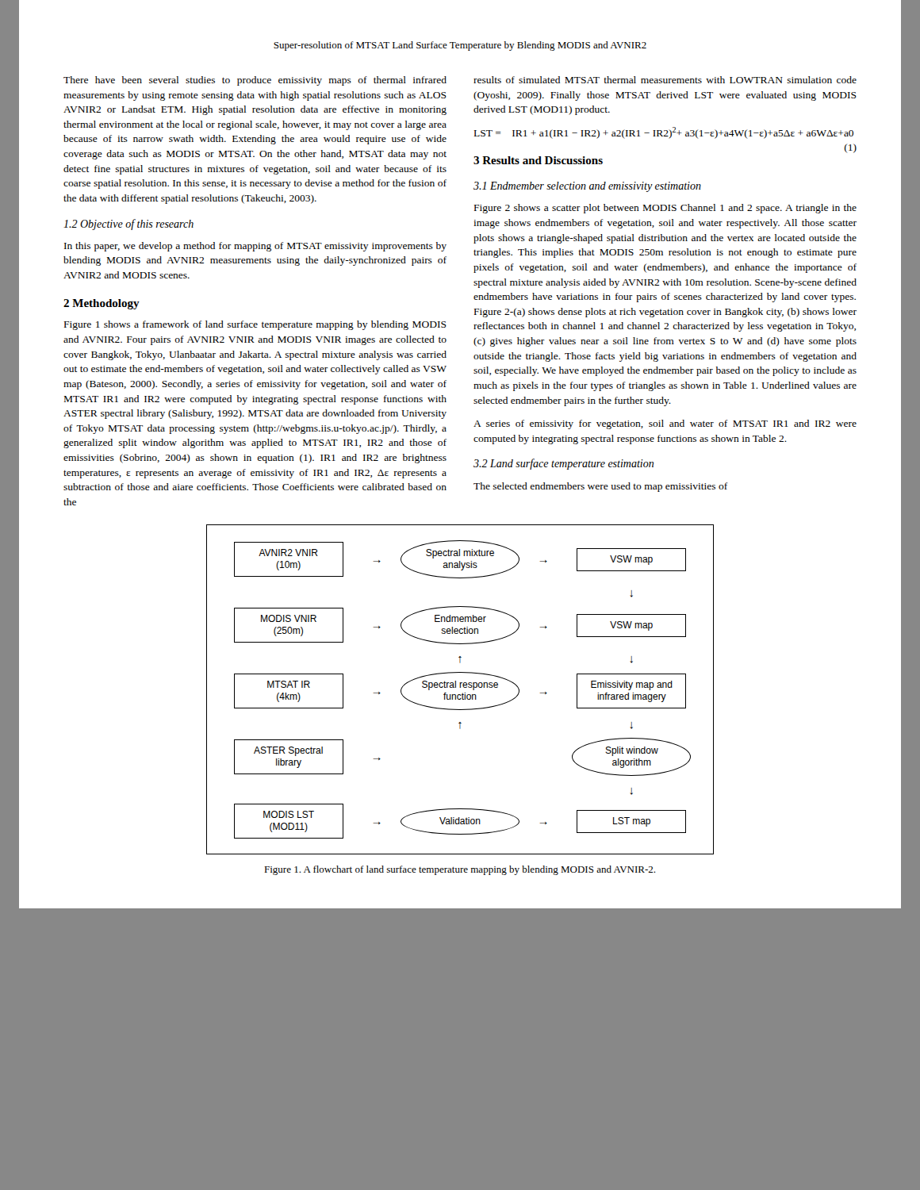Super-resolution of MTSAT Land Surface Temperature by Blending MODIS and AVNIR2
There have been several studies to produce emissivity maps of thermal infrared measurements by using remote sensing data with high spatial resolutions such as ALOS AVNIR2 or Landsat ETM. High spatial resolution data are effective in monitoring thermal environment at the local or regional scale, however, it may not cover a large area because of its narrow swath width. Extending the area would require use of wide coverage data such as MODIS or MTSAT. On the other hand, MTSAT data may not detect fine spatial structures in mixtures of vegetation, soil and water because of its coarse spatial resolution. In this sense, it is necessary to devise a method for the fusion of the data with different spatial resolutions (Takeuchi, 2003).
1.2 Objective of this research
In this paper, we develop a method for mapping of MTSAT emissivity improvements by blending MODIS and AVNIR2 measurements using the daily-synchronized pairs of AVNIR2 and MODIS scenes.
2 Methodology
Figure 1 shows a framework of land surface temperature mapping by blending MODIS and AVNIR2. Four pairs of AVNIR2 VNIR and MODIS VNIR images are collected to cover Bangkok, Tokyo, Ulanbaatar and Jakarta. A spectral mixture analysis was carried out to estimate the end-members of vegetation, soil and water collectively called as VSW map (Bateson, 2000). Secondly, a series of emissivity for vegetation, soil and water of MTSAT IR1 and IR2 were computed by integrating spectral response functions with ASTER spectral library (Salisbury, 1992). MTSAT data are downloaded from University of Tokyo MTSAT data processing system (http://webgms.iis.u-tokyo.ac.jp/). Thirdly, a generalized split window algorithm was applied to MTSAT IR1, IR2 and those of emissivities (Sobrino, 2004) as shown in equation (1). IR1 and IR2 are brightness temperatures, ε represents an average of emissivity of IR1 and IR2, Δε represents a subtraction of those and aiare coefficients. Those Coefficients were calibrated based on the
results of simulated MTSAT thermal measurements with LOWTRAN simulation code (Oyoshi, 2009). Finally those MTSAT derived LST were evaluated using MODIS derived LST (MOD11) product.
LST = IR1 + a1(IR1 − IR2) + a2(IR1 − IR2)2+ a3(1−ε)+a4W(1−ε)+a5Δε + a6WΔε+a0 (1)
3 Results and Discussions
3.1 Endmember selection and emissivity estimation
Figure 2 shows a scatter plot between MODIS Channel 1 and 2 space. A triangle in the image shows endmembers of vegetation, soil and water respectively. All those scatter plots shows a triangle-shaped spatial distribution and the vertex are located outside the triangles. This implies that MODIS 250m resolution is not enough to estimate pure pixels of vegetation, soil and water (endmembers), and enhance the importance of spectral mixture analysis aided by AVNIR2 with 10m resolution. Scene-by-scene defined endmembers have variations in four pairs of scenes characterized by land cover types. Figure 2-(a) shows dense plots at rich vegetation cover in Bangkok city, (b) shows lower reflectances both in channel 1 and channel 2 characterized by less vegetation in Tokyo, (c) gives higher values near a soil line from vertex S to W and (d) have some plots outside the triangle. Those facts yield big variations in endmembers of vegetation and soil, especially. We have employed the endmember pair based on the policy to include as much as pixels in the four types of triangles as shown in Table 1. Underlined values are selected endmember pairs in the further study.
A series of emissivity for vegetation, soil and water of MTSAT IR1 and IR2 were computed by integrating spectral response functions as shown in Table 2.
3.2 Land surface temperature estimation
The selected endmembers were used to map emissivities of
| AVNIR2 VNIR (10m) | → | Spectral mixture analysis | → | VSW map |
| | | | | ↓ |
| MODIS VNIR (250m) | → | Endmember selection | → | VSW map |
| | | ↑ | | ↓ |
| MTSAT IR (4km) | → | Spectral response function | → | Emissivity map and infrared imagery |
| | | ↑ | | ↓ |
| ASTER Spectral library | → | | | Split window algorithm |
| | | | | ↓ |
| MODIS LST (MOD11) | → | Validation | → | LST map |
Figure 1. A flowchart of land surface temperature mapping by blending MODIS and AVNIR-2.